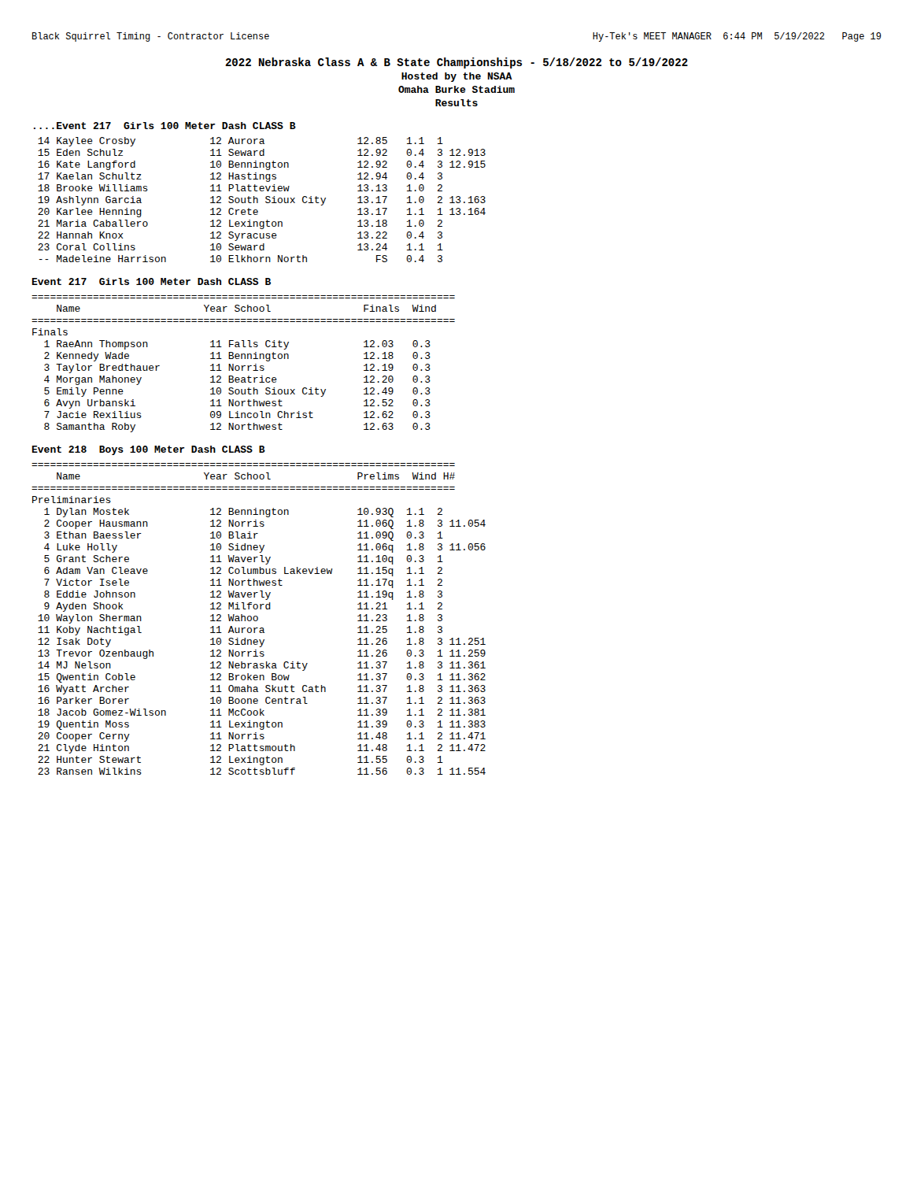Black Squirrel Timing - Contractor License Hy-Tek's MEET MANAGER 6:44 PM 5/19/2022 Page 19
2022 Nebraska Class A & B State Championships - 5/18/2022 to 5/19/2022
Hosted by the NSAA
Omaha Burke Stadium
Results
....Event 217 Girls 100 Meter Dash CLASS B
 14 Kaylee Crosby            12 Aurora               12.85   1.1  1
 15 Eden Schulz              11 Seward               12.92   0.4  3 12.913
 16 Kate Langford            10 Bennington           12.92   0.4  3 12.915
 17 Kaelan Schultz           12 Hastings             12.94   0.4  3
 18 Brooke Williams          11 Platteview           13.13   1.0  2
 19 Ashlynn Garcia           12 South Sioux City     13.17   1.0  2 13.163
 20 Karlee Henning           12 Crete                13.17   1.1  1 13.164
 21 Maria Caballero          12 Lexington            13.18   1.0  2
 22 Hannah Knox              12 Syracuse             13.22   0.4  3
 23 Coral Collins            10 Seward               13.24   1.1  1
 -- Madeleine Harrison       10 Elkhorn North           FS   0.4  3
Event 217 Girls 100 Meter Dash CLASS B
=====================================================================
    Name                    Year School               Finals  Wind
=====================================================================
Finals
  1 RaeAnn Thompson          11 Falls City            12.03   0.3
  2 Kennedy Wade             11 Bennington            12.18   0.3
  3 Taylor Bredthauer        11 Norris                12.19   0.3
  4 Morgan Mahoney           12 Beatrice              12.20   0.3
  5 Emily Penne              10 South Sioux City      12.49   0.3
  6 Avyn Urbanski            11 Northwest             12.52   0.3
  7 Jacie Rexilius           09 Lincoln Christ        12.62   0.3
  8 Samantha Roby            12 Northwest             12.63   0.3
Event 218 Boys 100 Meter Dash CLASS B
=====================================================================
    Name                    Year School              Prelims  Wind H#
=====================================================================
Preliminaries
  1 Dylan Mostek             12 Bennington           10.93Q  1.1  2
  2 Cooper Hausmann          12 Norris               11.06Q  1.8  3 11.054
  3 Ethan Baessler           10 Blair                11.09Q  0.3  1
  4 Luke Holly               10 Sidney               11.06q  1.8  3 11.056
  5 Grant Schere             11 Waverly              11.10q  0.3  1
  6 Adam Van Cleave          12 Columbus Lakeview    11.15q  1.1  2
  7 Victor Isele             11 Northwest            11.17q  1.1  2
  8 Eddie Johnson            12 Waverly              11.19q  1.8  3
  9 Ayden Shook              12 Milford              11.21   1.1  2
 10 Waylon Sherman           12 Wahoo                11.23   1.8  3
 11 Koby Nachtigal           11 Aurora               11.25   1.8  3
 12 Isak Doty                10 Sidney               11.26   1.8  3 11.251
 13 Trevor Ozenbaugh         12 Norris               11.26   0.3  1 11.259
 14 MJ Nelson                12 Nebraska City        11.37   1.8  3 11.361
 15 Qwentin Coble            12 Broken Bow           11.37   0.3  1 11.362
 16 Wyatt Archer             11 Omaha Skutt Cath     11.37   1.8  3 11.363
 16 Parker Borer             10 Boone Central        11.37   1.1  2 11.363
 18 Jacob Gomez-Wilson       11 McCook               11.39   1.1  2 11.381
 19 Quentin Moss             11 Lexington            11.39   0.3  1 11.383
 20 Cooper Cerny             11 Norris               11.48   1.1  2 11.471
 21 Clyde Hinton             12 Plattsmouth          11.48   1.1  2 11.472
 22 Hunter Stewart           12 Lexington            11.55   0.3  1
 23 Ransen Wilkins           12 Scottsbluff          11.56   0.3  1 11.554